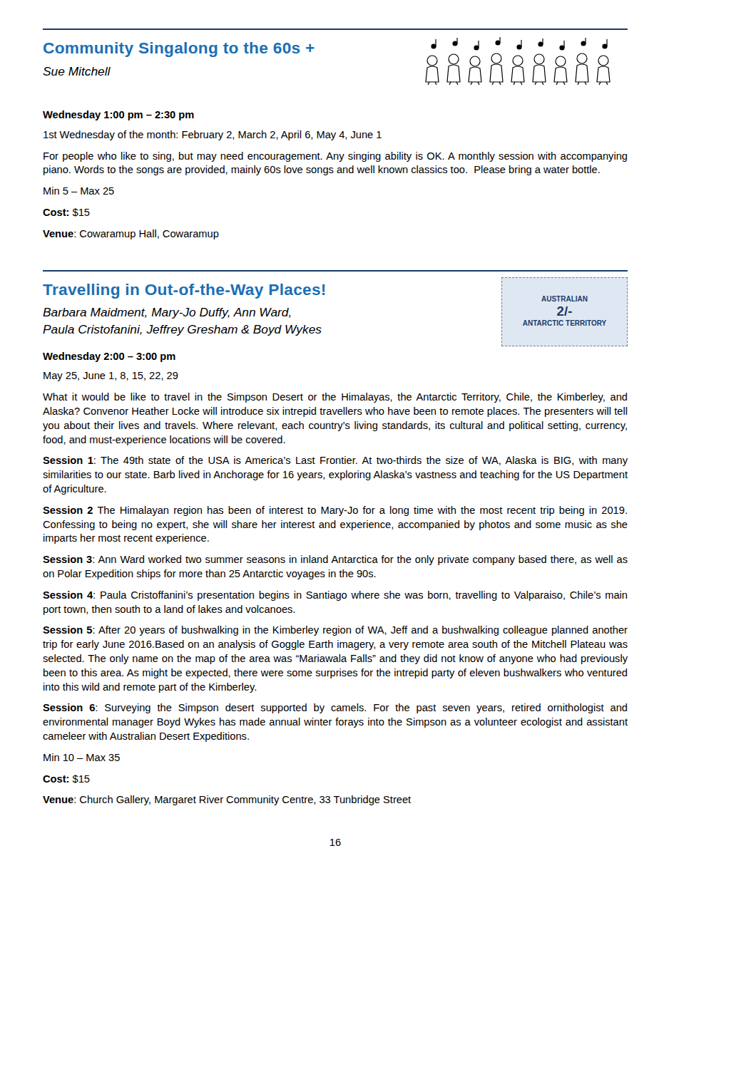Community Singalong to the 60s +
Sue Mitchell
Wednesday 1:00 pm – 2:30 pm
1st Wednesday of the month: February 2, March 2, April 6, May 4, June 1
For people who like to sing, but may need encouragement. Any singing ability is OK. A monthly session with accompanying piano. Words to the songs are provided, mainly 60s love songs and well known classics too. Please bring a water bottle.
Min 5 – Max 25
Cost: $15
Venue: Cowaramup Hall, Cowaramup
AUSTRALIAN
2/-
ANTARCTIC TERRITORY
Travelling in Out-of-the-Way Places!
Barbara Maidment, Mary-Jo Duffy, Ann Ward,
Paula Cristofanini, Jeffrey Gresham & Boyd Wykes
Wednesday 2:00 – 3:00 pm
May 25, June 1, 8, 15, 22, 29
What it would be like to travel in the Simpson Desert or the Himalayas, the Antarctic Territory, Chile, the Kimberley, and Alaska? Convenor Heather Locke will introduce six intrepid travellers who have been to remote places. The presenters will tell you about their lives and travels. Where relevant, each country’s living standards, its cultural and political setting, currency, food, and must-experience locations will be covered.
Session 1: The 49th state of the USA is America’s Last Frontier. At two-thirds the size of WA, Alaska is BIG, with many similarities to our state. Barb lived in Anchorage for 16 years, exploring Alaska’s vastness and teaching for the US Department of Agriculture.
Session 2 The Himalayan region has been of interest to Mary-Jo for a long time with the most recent trip being in 2019. Confessing to being no expert, she will share her interest and experience, accompanied by photos and some music as she imparts her most recent experience.
Session 3: Ann Ward worked two summer seasons in inland Antarctica for the only private company based there, as well as on Polar Expedition ships for more than 25 Antarctic voyages in the 90s.
Session 4: Paula Cristoffanini’s presentation begins in Santiago where she was born, travelling to Valparaiso, Chile’s main port town, then south to a land of lakes and volcanoes.
Session 5: After 20 years of bushwalking in the Kimberley region of WA, Jeff and a bushwalking colleague planned another trip for early June 2016.Based on an analysis of Goggle Earth imagery, a very remote area south of the Mitchell Plateau was selected. The only name on the map of the area was “Mariawala Falls” and they did not know of anyone who had previously been to this area. As might be expected, there were some surprises for the intrepid party of eleven bushwalkers who ventured into this wild and remote part of the Kimberley.
Session 6: Surveying the Simpson desert supported by camels. For the past seven years, retired ornithologist and environmental manager Boyd Wykes has made annual winter forays into the Simpson as a volunteer ecologist and assistant cameleer with Australian Desert Expeditions.
Min 10 – Max 35
Cost: $15
Venue: Church Gallery, Margaret River Community Centre, 33 Tunbridge Street
16